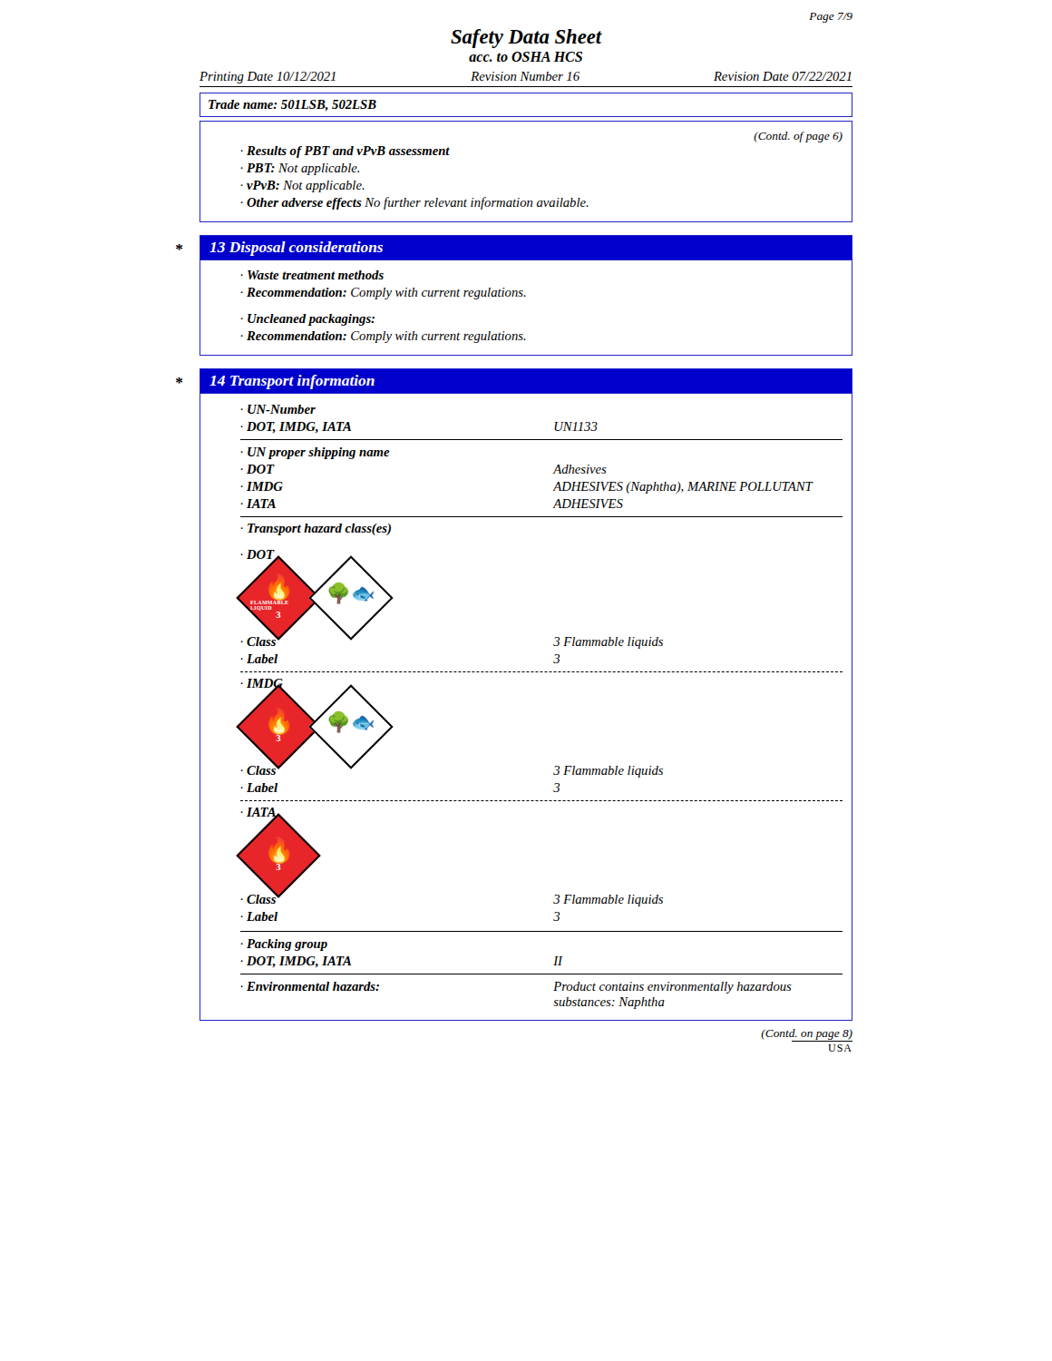Page 7/9
Safety Data Sheet
acc. to OSHA HCS
Printing Date 10/12/2021 Revision Number 16 Revision Date 07/22/2021
Trade name: 501LSB, 502LSB
(Contd. of page 6)
· Results of PBT and vPvB assessment
· PBT: Not applicable.
· vPvB: Not applicable.
· Other adverse effects No further relevant information available.
*
13 Disposal considerations
· Waste treatment methods
· Recommendation: Comply with current regulations.
· Uncleaned packagings:
· Recommendation: Comply with current regulations.
*
14 Transport information
| · UN-Number | |
| · DOT, IMDG, IATA | UN1133 |
| · UN proper shipping name | |
| · DOT | Adhesives |
| · IMDG | ADHESIVES (Naphtha), MARINE POLLUTANT |
| · IATA | ADHESIVES |
· Transport hazard class(es)
· DOT
🔥
FLAMMABLE LIQUID
3
🌳🐟
| · Class | 3 Flammable liquids |
| · Label | 3 |
· IMDG
🔥
3
🌳🐟
| · Class | 3 Flammable liquids |
| · Label | 3 |
· IATA
🔥
3
| · Class | 3 Flammable liquids |
| · Label | 3 |
| · Packing group | |
| · DOT, IMDG, IATA | II |
| · Environmental hazards: | Product contains environmentally hazardous substances: Naphtha |
(Contd. on page 8)
USA